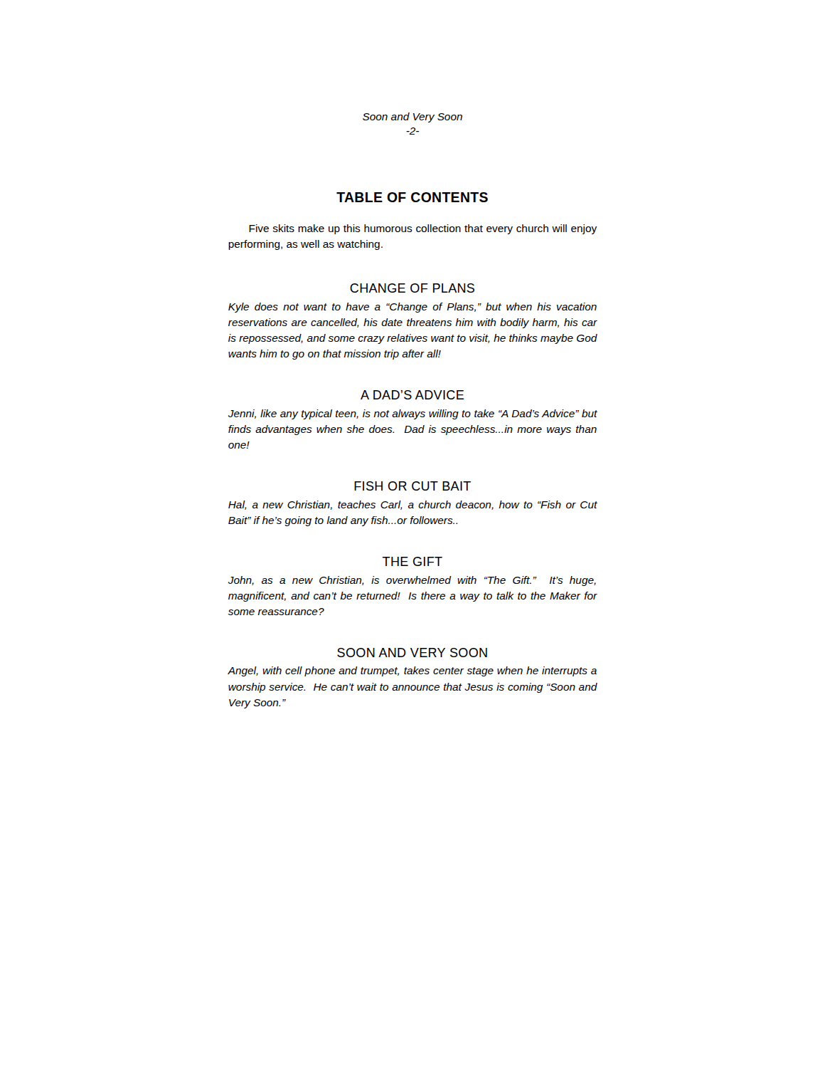Soon and Very Soon
-2-
TABLE OF CONTENTS
Five skits make up this humorous collection that every church will enjoy performing, as well as watching.
CHANGE OF PLANS
Kyle does not want to have a “Change of Plans,” but when his vacation reservations are cancelled, his date threatens him with bodily harm, his car is repossessed, and some crazy relatives want to visit, he thinks maybe God wants him to go on that mission trip after all!
A DAD’S ADVICE
Jenni, like any typical teen, is not always willing to take “A Dad’s Advice” but finds advantages when she does. Dad is speechless...in more ways than one!
FISH OR CUT BAIT
Hal, a new Christian, teaches Carl, a church deacon, how to “Fish or Cut Bait” if he’s going to land any fish...or followers..
THE GIFT
John, as a new Christian, is overwhelmed with “The Gift.” It’s huge, magnificent, and can’t be returned! Is there a way to talk to the Maker for some reassurance?
SOON AND VERY SOON
Angel, with cell phone and trumpet, takes center stage when he interrupts a worship service. He can’t wait to announce that Jesus is coming “Soon and Very Soon.”